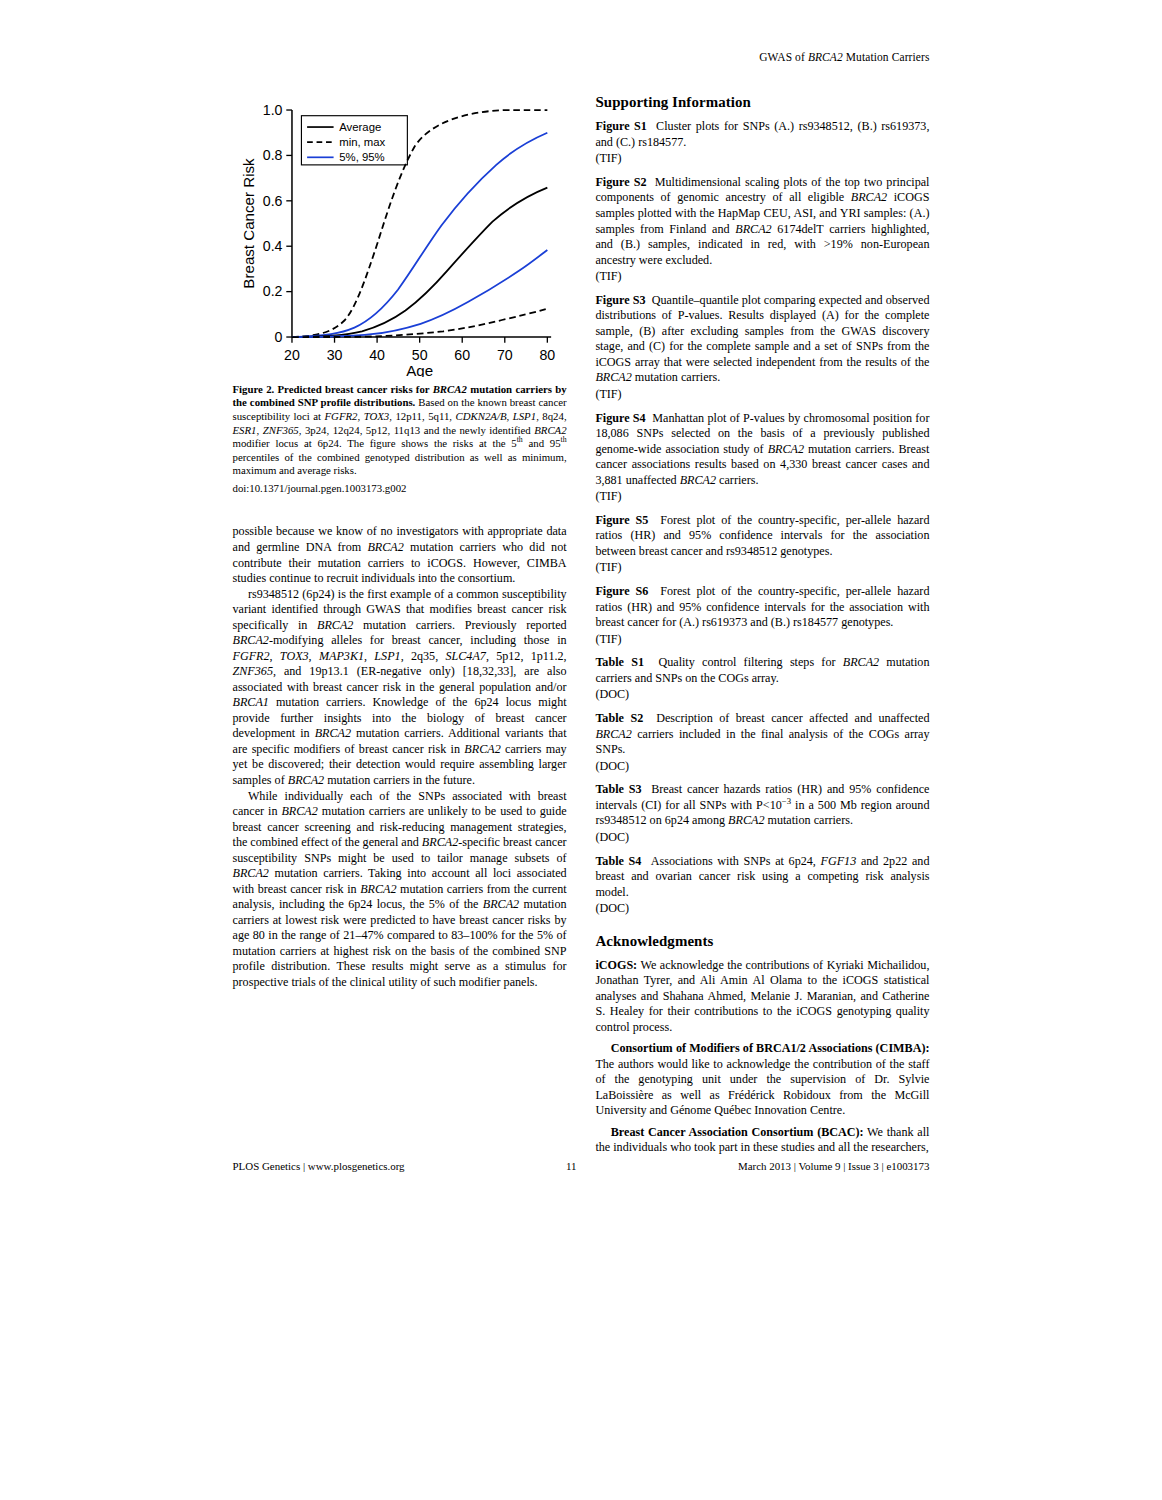GWAS of BRCA2 Mutation Carriers
0 0.2 0.4 0.6 0.8 1.0 20 30 40 50 60 70 80 Age Breast Cancer Risk Average min, max 5%, 95%
Figure 2. Predicted breast cancer risks for BRCA2 mutation carriers by the combined SNP profile distributions. Based on the known breast cancer susceptibility loci at FGFR2, TOX3, 12p11, 5q11, CDKN2A/B, LSP1, 8q24, ESR1, ZNF365, 3p24, 12q24, 5p12, 11q13 and the newly identified BRCA2 modifier locus at 6p24. The figure shows the risks at the 5th and 95th percentiles of the combined genotyped distribution as well as minimum, maximum and average risks.
doi:10.1371/journal.pgen.1003173.g002
possible because we know of no investigators with appropriate data and germline DNA from BRCA2 mutation carriers who did not contribute their mutation carriers to iCOGS. However, CIMBA studies continue to recruit individuals into the consortium.
rs9348512 (6p24) is the first example of a common susceptibility variant identified through GWAS that modifies breast cancer risk specifically in BRCA2 mutation carriers. Previously reported BRCA2-modifying alleles for breast cancer, including those in FGFR2, TOX3, MAP3K1, LSP1, 2q35, SLC4A7, 5p12, 1p11.2, ZNF365, and 19p13.1 (ER-negative only) [18,32,33], are also associated with breast cancer risk in the general population and/or BRCA1 mutation carriers. Knowledge of the 6p24 locus might provide further insights into the biology of breast cancer development in BRCA2 mutation carriers. Additional variants that are specific modifiers of breast cancer risk in BRCA2 carriers may yet be discovered; their detection would require assembling larger samples of BRCA2 mutation carriers in the future.
While individually each of the SNPs associated with breast cancer in BRCA2 mutation carriers are unlikely to be used to guide breast cancer screening and risk-reducing management strategies, the combined effect of the general and BRCA2-specific breast cancer susceptibility SNPs might be used to tailor manage subsets of BRCA2 mutation carriers. Taking into account all loci associated with breast cancer risk in BRCA2 mutation carriers from the current analysis, including the 6p24 locus, the 5% of the BRCA2 mutation carriers at lowest risk were predicted to have breast cancer risks by age 80 in the range of 21–47% compared to 83–100% for the 5% of mutation carriers at highest risk on the basis of the combined SNP profile distribution. These results might serve as a stimulus for prospective trials of the clinical utility of such modifier panels.
Supporting Information
Figure S1 Cluster plots for SNPs (A.) rs9348512, (B.) rs619373, and (C.) rs184577.
(TIF)
Figure S2 Multidimensional scaling plots of the top two principal components of genomic ancestry of all eligible BRCA2 iCOGS samples plotted with the HapMap CEU, ASI, and YRI samples: (A.) samples from Finland and BRCA2 6174delT carriers highlighted, and (B.) samples, indicated in red, with >19% non-European ancestry were excluded.
(TIF)
Figure S3 Quantile–quantile plot comparing expected and observed distributions of P-values. Results displayed (A) for the complete sample, (B) after excluding samples from the GWAS discovery stage, and (C) for the complete sample and a set of SNPs from the iCOGS array that were selected independent from the results of the BRCA2 mutation carriers.
(TIF)
Figure S4 Manhattan plot of P-values by chromosomal position for 18,086 SNPs selected on the basis of a previously published genome-wide association study of BRCA2 mutation carriers. Breast cancer associations results based on 4,330 breast cancer cases and 3,881 unaffected BRCA2 carriers.
(TIF)
Figure S5 Forest plot of the country-specific, per-allele hazard ratios (HR) and 95% confidence intervals for the association between breast cancer and rs9348512 genotypes.
(TIF)
Figure S6 Forest plot of the country-specific, per-allele hazard ratios (HR) and 95% confidence intervals for the association with breast cancer for (A.) rs619373 and (B.) rs184577 genotypes.
(TIF)
Table S1 Quality control filtering steps for BRCA2 mutation carriers and SNPs on the COGs array.
(DOC)
Table S2 Description of breast cancer affected and unaffected BRCA2 carriers included in the final analysis of the COGs array SNPs.
(DOC)
Table S3 Breast cancer hazards ratios (HR) and 95% confidence intervals (CI) for all SNPs with P<10−3 in a 500 Mb region around rs9348512 on 6p24 among BRCA2 mutation carriers.
(DOC)
Table S4 Associations with SNPs at 6p24, FGF13 and 2p22 and breast and ovarian cancer risk using a competing risk analysis model.
(DOC)
Acknowledgments
iCOGS: We acknowledge the contributions of Kyriaki Michailidou, Jonathan Tyrer, and Ali Amin Al Olama to the iCOGS statistical analyses and Shahana Ahmed, Melanie J. Maranian, and Catherine S. Healey for their contributions to the iCOGS genotyping quality control process.
Consortium of Modifiers of BRCA1/2 Associations (CIMBA): The authors would like to acknowledge the contribution of the staff of the genotyping unit under the supervision of Dr. Sylvie LaBoissière as well as Frédérick Robidoux from the McGill University and Génome Québec Innovation Centre.
Breast Cancer Association Consortium (BCAC): We thank all the individuals who took part in these studies and all the researchers,
PLOS Genetics | www.plosgenetics.org
11
March 2013 | Volume 9 | Issue 3 | e1003173